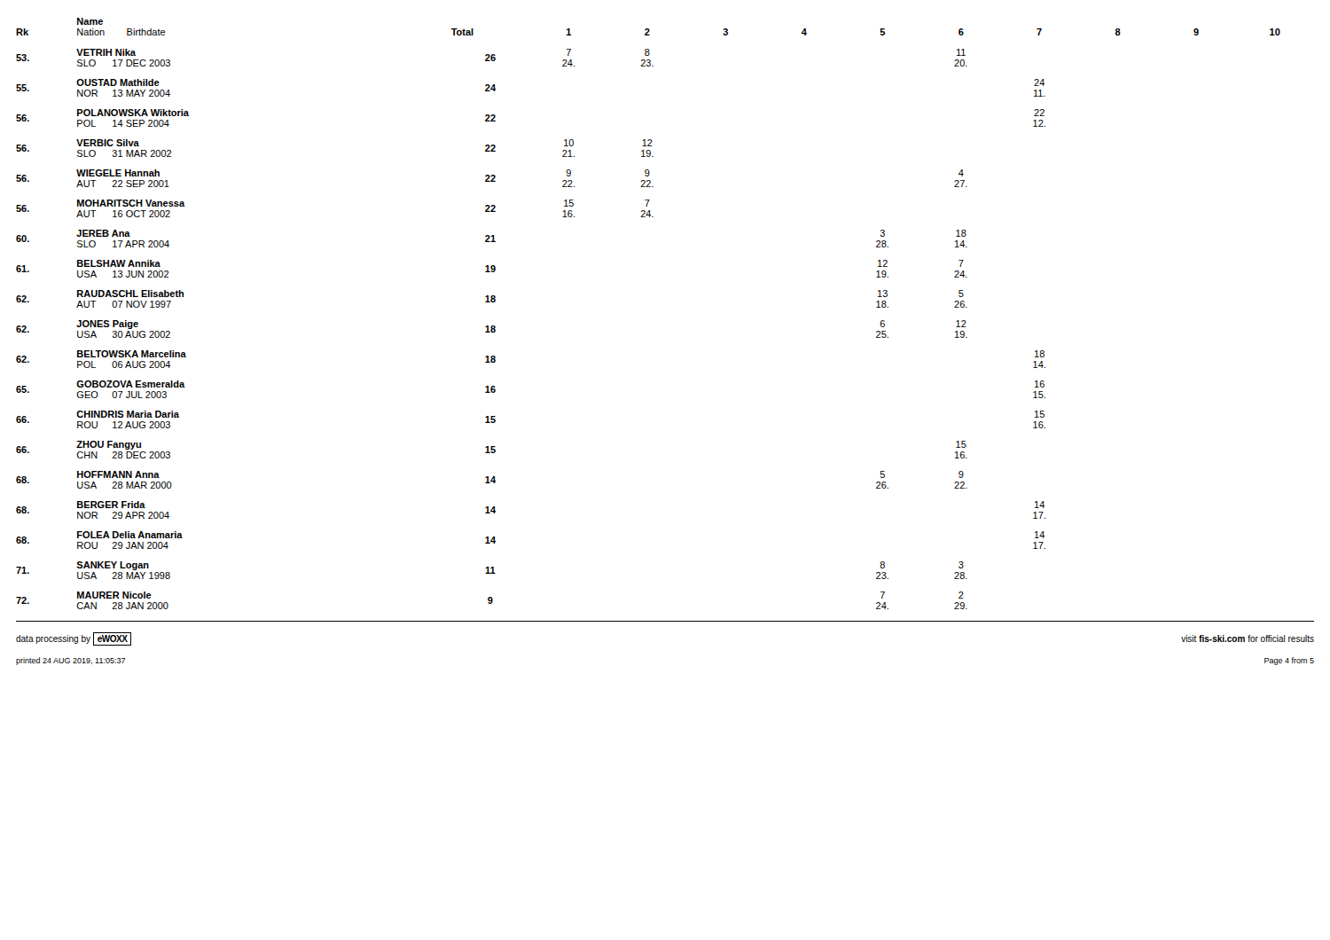| Rk | Name Nation Birthdate | Total | 1 | 2 | 3 | 4 | 5 | 6 | 7 | 8 | 9 | 10 |
| --- | --- | --- | --- | --- | --- | --- | --- | --- | --- | --- | --- | --- |
| 53. | VETRIH Nika SLO 17 DEC 2003 | 26 | 7 24. | 8 23. | | | | 11 20. | | | | |
| 55. | OUSTAD Mathilde NOR 13 MAY 2004 | 24 | | | | | | | 24 11. | | | |
| 56. | POLANOWSKA Wiktoria POL 14 SEP 2004 | 22 | | | | | | | 22 12. | | | |
| 56. | VERBIC Silva SLO 31 MAR 2002 | 22 | 10 21. | 12 19. | | | | | | | | |
| 56. | WIEGELE Hannah AUT 22 SEP 2001 | 22 | 9 22. | 9 22. | | | | 4 27. | | | | |
| 56. | MOHARITSCH Vanessa AUT 16 OCT 2002 | 22 | 15 16. | 7 24. | | | | | | | | |
| 60. | JEREB Ana SLO 17 APR 2004 | 21 | | | | | 3 28. | 18 14. | | | | |
| 61. | BELSHAW Annika USA 13 JUN 2002 | 19 | | | | | 12 19. | 7 24. | | | | |
| 62. | RAUDASCHL Elisabeth AUT 07 NOV 1997 | 18 | | | | | 13 18. | 5 26. | | | | |
| 62. | JONES Paige USA 30 AUG 2002 | 18 | | | | | 6 25. | 12 19. | | | | |
| 62. | BELTOWSKA Marcelina POL 06 AUG 2004 | 18 | | | | | | | 18 14. | | | |
| 65. | GOBOZOVA Esmeralda GEO 07 JUL 2003 | 16 | | | | | | | 16 15. | | | |
| 66. | CHINDRIS Maria Daria ROU 12 AUG 2003 | 15 | | | | | | | 15 16. | | | |
| 66. | ZHOU Fangyu CHN 28 DEC 2003 | 15 | | | | | | 15 16. | | | | |
| 68. | HOFFMANN Anna USA 28 MAR 2000 | 14 | | | | | 5 26. | 9 22. | | | | |
| 68. | BERGER Frida NOR 29 APR 2004 | 14 | | | | | | | 14 17. | | | |
| 68. | FOLEA Delia Anamaria ROU 29 JAN 2004 | 14 | | | | | | | 14 17. | | | |
| 71. | SANKEY Logan USA 28 MAY 1998 | 11 | | | | | 8 23. | 3 28. | | | | |
| 72. | MAURER Nicole CAN 28 JAN 2000 | 9 | | | | | 7 24. | 2 29. | | | | |
data processing by eWOXX
visit fis-ski.com for official results
printed 24 AUG 2019, 11:05:37
Page 4 from 5